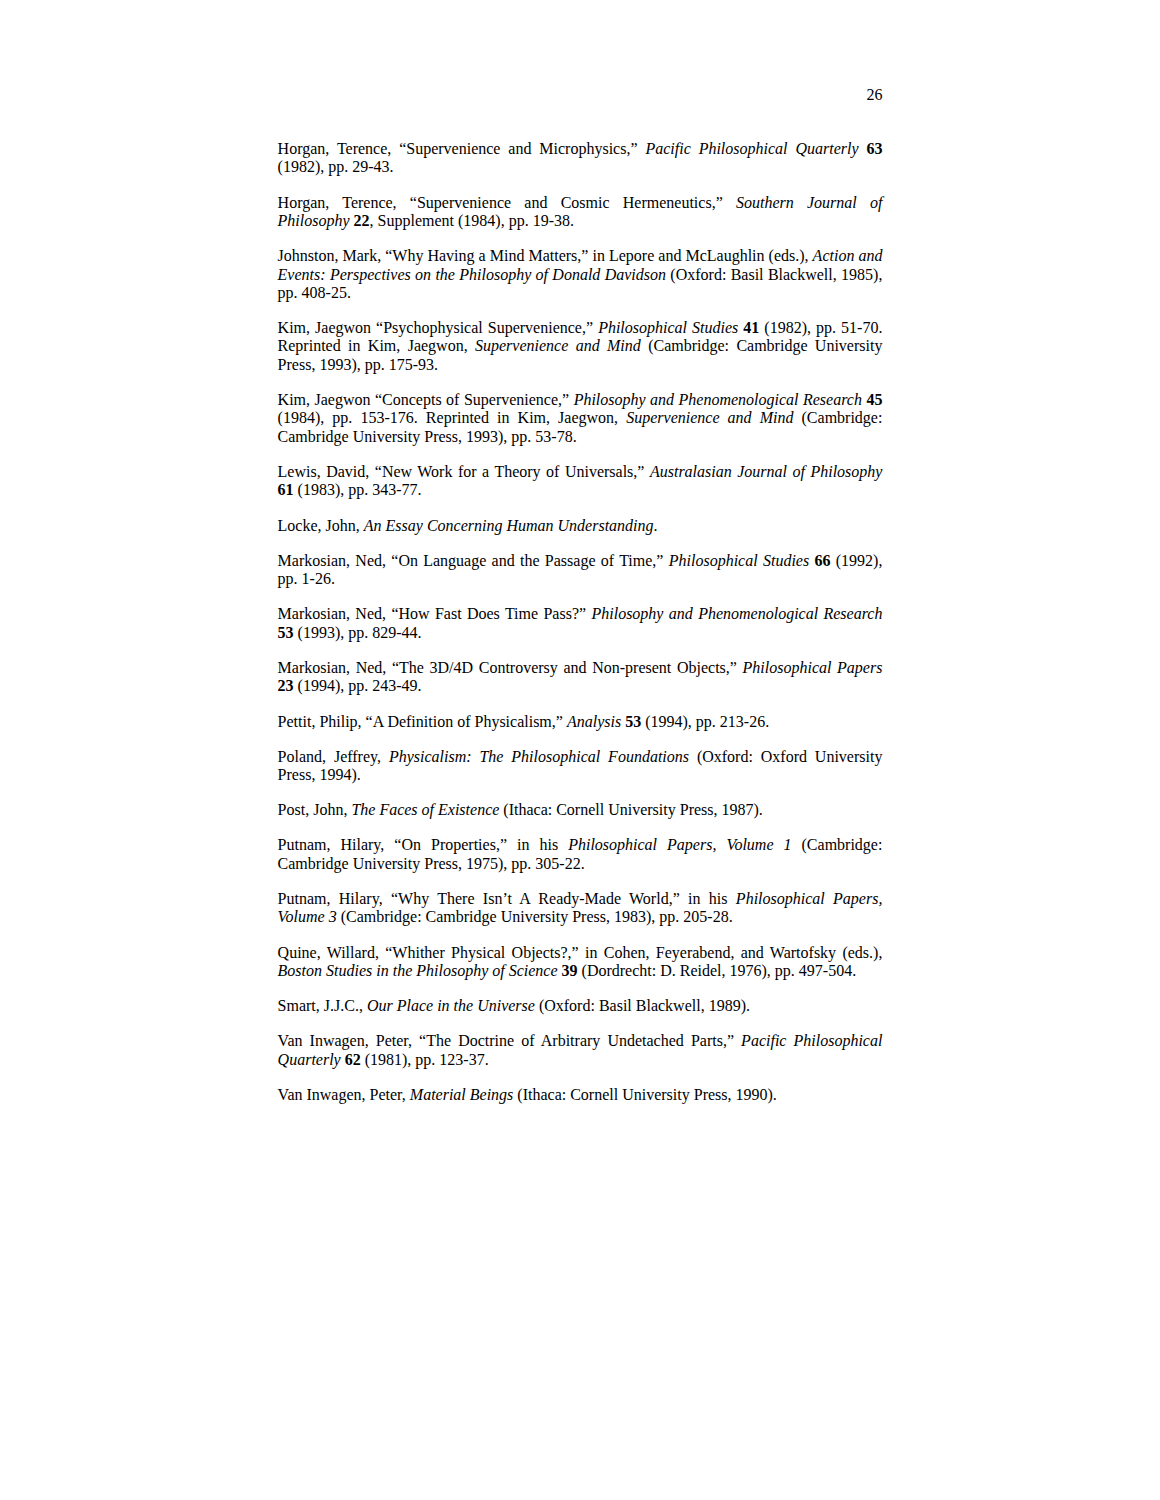26
Horgan, Terence, “Supervenience and Microphysics,” Pacific Philosophical Quarterly 63 (1982), pp. 29-43.
Horgan, Terence, “Supervenience and Cosmic Hermeneutics,” Southern Journal of Philosophy 22, Supplement (1984), pp. 19-38.
Johnston, Mark, “Why Having a Mind Matters,” in Lepore and McLaughlin (eds.), Action and Events: Perspectives on the Philosophy of Donald Davidson (Oxford: Basil Blackwell, 1985), pp. 408-25.
Kim, Jaegwon “Psychophysical Supervenience,” Philosophical Studies 41 (1982), pp. 51-70. Reprinted in Kim, Jaegwon, Supervenience and Mind (Cambridge: Cambridge University Press, 1993), pp. 175-93.
Kim, Jaegwon “Concepts of Supervenience,” Philosophy and Phenomenological Research 45 (1984), pp. 153-176. Reprinted in Kim, Jaegwon, Supervenience and Mind (Cambridge: Cambridge University Press, 1993), pp. 53-78.
Lewis, David, “New Work for a Theory of Universals,” Australasian Journal of Philosophy 61 (1983), pp. 343-77.
Locke, John, An Essay Concerning Human Understanding.
Markosian, Ned, “On Language and the Passage of Time,” Philosophical Studies 66 (1992), pp. 1-26.
Markosian, Ned, “How Fast Does Time Pass?” Philosophy and Phenomenological Research 53 (1993), pp. 829-44.
Markosian, Ned, “The 3D/4D Controversy and Non-present Objects,” Philosophical Papers 23 (1994), pp. 243-49.
Pettit, Philip, “A Definition of Physicalism,” Analysis 53 (1994), pp. 213-26.
Poland, Jeffrey, Physicalism: The Philosophical Foundations (Oxford: Oxford University Press, 1994).
Post, John, The Faces of Existence (Ithaca: Cornell University Press, 1987).
Putnam, Hilary, “On Properties,” in his Philosophical Papers, Volume 1 (Cambridge: Cambridge University Press, 1975), pp. 305-22.
Putnam, Hilary, “Why There Isn’t A Ready-Made World,” in his Philosophical Papers, Volume 3 (Cambridge: Cambridge University Press, 1983), pp. 205-28.
Quine, Willard, “Whither Physical Objects?,” in Cohen, Feyerabend, and Wartofsky (eds.), Boston Studies in the Philosophy of Science 39 (Dordrecht: D. Reidel, 1976), pp. 497-504.
Smart, J.J.C., Our Place in the Universe (Oxford: Basil Blackwell, 1989).
Van Inwagen, Peter, “The Doctrine of Arbitrary Undetached Parts,” Pacific Philosophical Quarterly 62 (1981), pp. 123-37.
Van Inwagen, Peter, Material Beings (Ithaca: Cornell University Press, 1990).